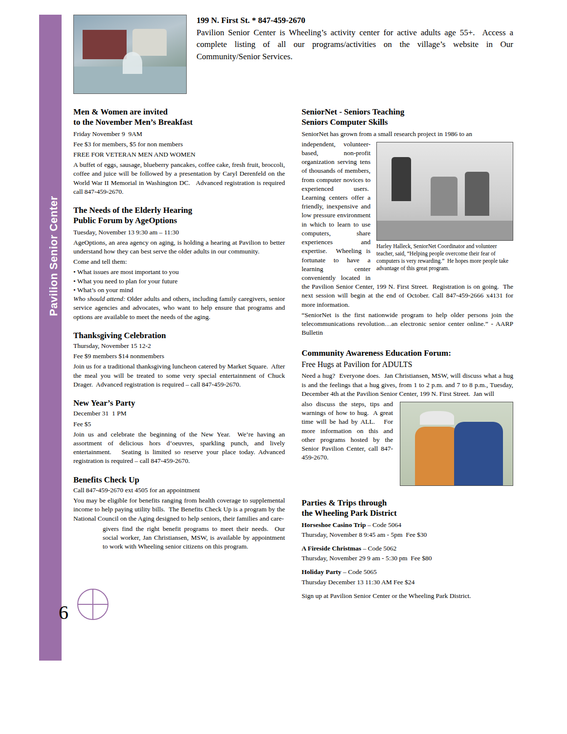Pavilion Senior Center
199 N. First St. * 847-459-2670
Pavilion Senior Center is Wheeling’s activity center for active adults age 55+. Access a complete listing of all our programs/activities on the village’s website in Our Community/Senior Services.
Men & Women are invited
to the November Men’s Breakfast
Friday November 9 9AM
Fee $3 for members, $5 for non members
FREE FOR VETERAN MEN AND WOMEN
A buffet of eggs, sausage, blueberry pancakes, coffee cake, fresh fruit, broccoli, coffee and juice will be followed by a presentation by Caryl Derenfeld on the World War II Memorial in Washington DC. Advanced registration is required call 847-459-2670.
The Needs of the Elderly Hearing
Public Forum by AgeOptions
Tuesday, November 13 9:30 am – 11:30
AgeOptions, an area agency on aging, is holding a hearing at Pavilion to better understand how they can best serve the older adults in our community.
Come and tell them:
What issues are most important to you
What you need to plan for your future
What’s on your mind
Who should attend: Older adults and others, including family caregivers, senior service agencies and advocates, who want to help ensure that programs and options are available to meet the needs of the aging.
Thanksgiving Celebration
Thursday, November 15 12-2
Fee $9 members $14 nonmembers
Join us for a traditional thanksgiving luncheon catered by Market Square. After the meal you will be treated to some very special entertainment of Chuck Drager. Advanced registration is required – call 847-459-2670.
New Year’s Party
December 31 1 PM
Fee $5
Join us and celebrate the beginning of the New Year. We’re having an assortment of delicious hors d’oeuvres, sparkling punch, and lively entertainment. Seating is limited so reserve your place today. Advanced registration is required – call 847-459-2670.
Benefits Check Up
Call 847-459-2670 ext 4505 for an appointment
You may be eligible for benefits ranging from health coverage to supplemental income to help paying utility bills. The Benefits Check Up is a program by the National Council on the Aging designed to help seniors, their families and care-
givers find the right benefit programs to meet their needs. Our social worker, Jan Christiansen, MSW, is available by appointment to work with Wheeling senior citizens on this program.
SeniorNet - Seniors Teaching
Seniors Computer Skills
SeniorNet has grown from a small research project in 1986 to an
Harley Halleck, SeniorNet Coordinator and volunteer teacher, said, “Helping people overcome their fear of computers is very rewarding.” He hopes more people take advantage of this great program.
independent, volunteer-based, non-profit organization serving tens of thousands of members, from computer novices to experienced users. Learning centers offer a friendly, inexpensive and low pressure environment in which to learn to use computers, share experiences and expertise. Wheeling is fortunate to have a learning center conveniently located in the Pavilion Senior Center, 199 N. First Street. Registration is on going. The next session will begin at the end of October. Call 847-459-2666 x4131 for more information.
“SeniorNet is the first nationwide program to help older persons join the telecommunications revolution…an electronic senior center online.” - AARP Bulletin
Community Awareness Education Forum:
Free Hugs at Pavilion for ADULTS
Need a hug? Everyone does. Jan Christiansen, MSW, will discuss what a hug is and the feelings that a hug gives, from 1 to 2 p.m. and 7 to 8 p.m., Tuesday, December 4th at the Pavilion Senior Center, 199 N. First Street. Jan will
also discuss the steps, tips and warnings of how to hug. A great time will be had by ALL. For more information on this and other programs hosted by the Senior Pavilion Center, call 847-459-2670.
Parties & Trips through
the Wheeling Park District
Horseshoe Casino Trip – Code 5064
Thursday, November 8 9:45 am - 5pm Fee $30
A Fireside Christmas – Code 5062
Thursday, November 29 9 am - 5:30 pm Fee $80
Holiday Party – Code 5065
Thursday December 13 11:30 AM Fee $24
Sign up at Pavilion Senior Center or the Wheeling Park District.
6